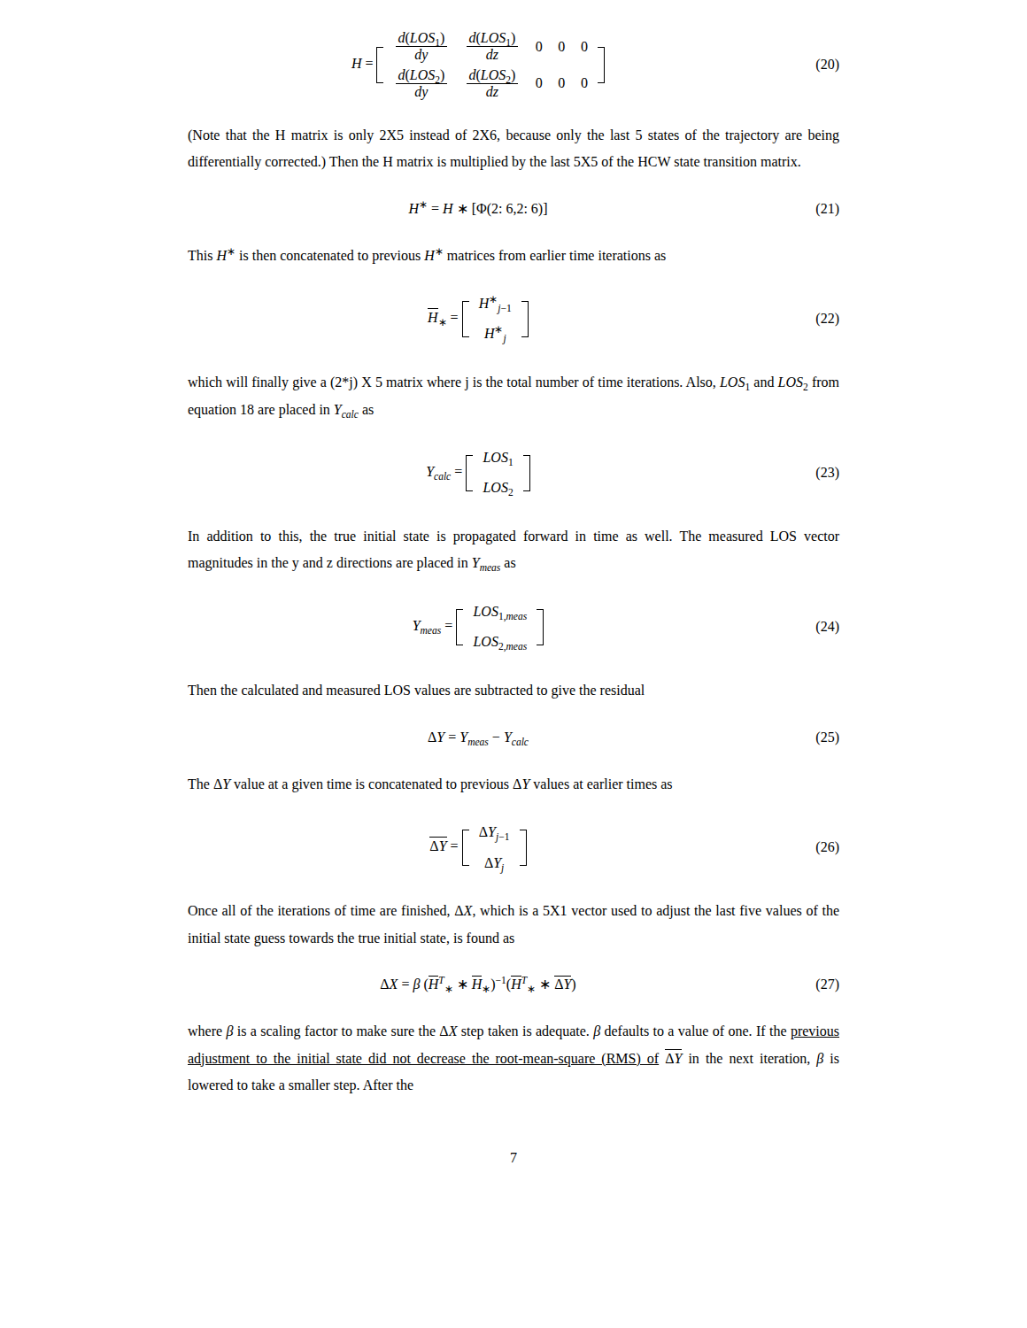H =
| d ( LOS 1 ) dy | d ( LOS 1 ) dz | 0 | 0 | 0 |
| d ( LOS 2 ) dy | d ( LOS 2 ) dz | 0 | 0 | 0 |
(20)
(Note that the H matrix is only 2X5 instead of 2X6, because only the last 5 states of the trajectory are being differentially corrected.) Then the H matrix is multiplied by the last 5X5 of the HCW state transition matrix.
H∗ = H ∗ [Φ(2: 6,2: 6)]
(21)
This H∗ is then concatenated to previous H∗ matrices from earlier time iterations as
H∗ =
| H ∗ j −1 |
| H ∗ j |
(22)
which will finally give a (2*j) X 5 matrix where j is the total number of time iterations. Also, LOS1 and LOS2 from equation 18 are placed in Ycalc as
Ycalc =
| LOS 1 |
| LOS 2 |
(23)
In addition to this, the true initial state is propagated forward in time as well. The measured LOS vector magnitudes in the y and z directions are placed in Ymeas as
Ymeas =
| LOS 1, meas |
| LOS 2, meas |
(24)
Then the calculated and measured LOS values are subtracted to give the residual
ΔY = Ymeas − Ycalc
(25)
The ΔY value at a given time is concatenated to previous ΔY values at earlier times as
ΔY =
| Δ Y j −1 |
| Δ Y j |
(26)
Once all of the iterations of time are finished, ΔX, which is a 5X1 vector used to adjust the last five values of the initial state guess towards the true initial state, is found as
ΔX = β (HT∗ ∗ H∗)−1(HT∗ ∗ ΔY)
(27)
where β is a scaling factor to make sure the ΔX step taken is adequate. β defaults to a value of one. If the previous adjustment to the initial state did not decrease the root-mean-square (RMS) of ΔY in the next iteration, β is lowered to take a smaller step. After the
7